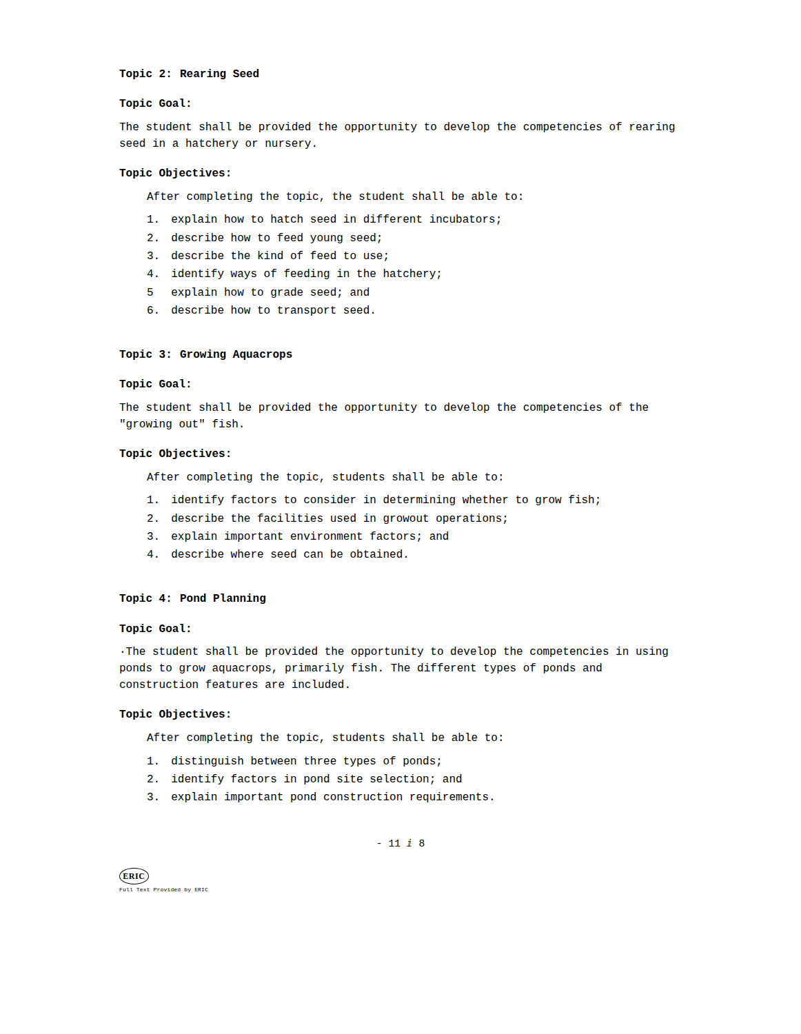Topic 2: Rearing Seed
Topic Goal:
The student shall be provided the opportunity to develop the competencies of rearing seed in a hatchery or nursery.
Topic Objectives:
After completing the topic, the student shall be able to:
1. explain how to hatch seed in different incubators;
2. describe how to feed young seed;
3. describe the kind of feed to use;
4. identify ways of feeding in the hatchery;
5explain how to grade seed; and
6. describe how to transport seed.
Topic 3: Growing Aquacrops
Topic Goal:
The student shall be provided the opportunity to develop the competencies of the "growing out" fish.
Topic Objectives:
After completing the topic, students shall be able to:
1. identify factors to consider in determining whether to grow fish;
2. describe the facilities used in growout operations;
3. explain important environment factors; and
4. describe where seed can be obtained.
Topic 4: Pond Planning
Topic Goal:
·The student shall be provided the opportunity to develop the competencies in using ponds to grow aquacrops, primarily fish. The different types of ponds and construction features are included.
Topic Objectives:
After completing the topic, students shall be able to:
1. distinguish between three types of ponds;
2. identify factors in pond site selection; and
3. explain important pond construction requirements.
- 11 ⅈ 8
ERIC Full Text Provided by ERIC